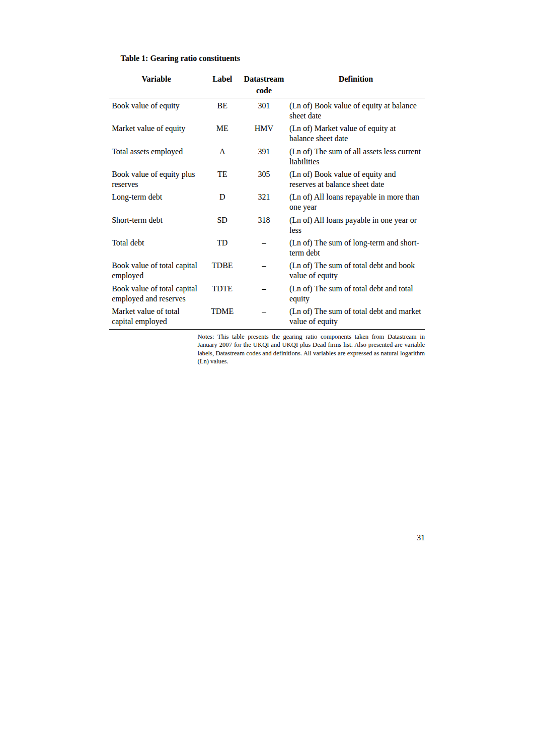Table 1: Gearing ratio constituents
| Variable | Label | Datastream | Definition |
| --- | --- | --- | --- |
| | | code | |
| Book value of equity | BE | 301 | (Ln of) Book value of equity at balance sheet date |
| Market value of equity | ME | HMV | (Ln of) Market value of equity at balance sheet date |
| Total assets employed | A | 391 | (Ln of) The sum of all assets less current liabilities |
| Book value of equity plus reserves | TE | 305 | (Ln of) Book value of equity and reserves at balance sheet date |
| Long-term debt | D | 321 | (Ln of) All loans repayable in more than one year |
| Short-term debt | SD | 318 | (Ln of) All loans payable in one year or less |
| Total debt | TD | – | (Ln of) The sum of long-term and short-term debt |
| Book value of total capital employed | TDBE | – | (Ln of) The sum of total debt and book value of equity |
| Book value of total capital employed and reserves | TDTE | – | (Ln of) The sum of total debt and total equity |
| Market value of total capital employed | TDME | – | (Ln of) The sum of total debt and market value of equity |
Notes: This table presents the gearing ratio components taken from Datastream in January 2007 for the UKQI and UKQI plus Dead firms list. Also presented are variable labels, Datastream codes and definitions. All variables are expressed as natural logarithm (Ln) values.
31